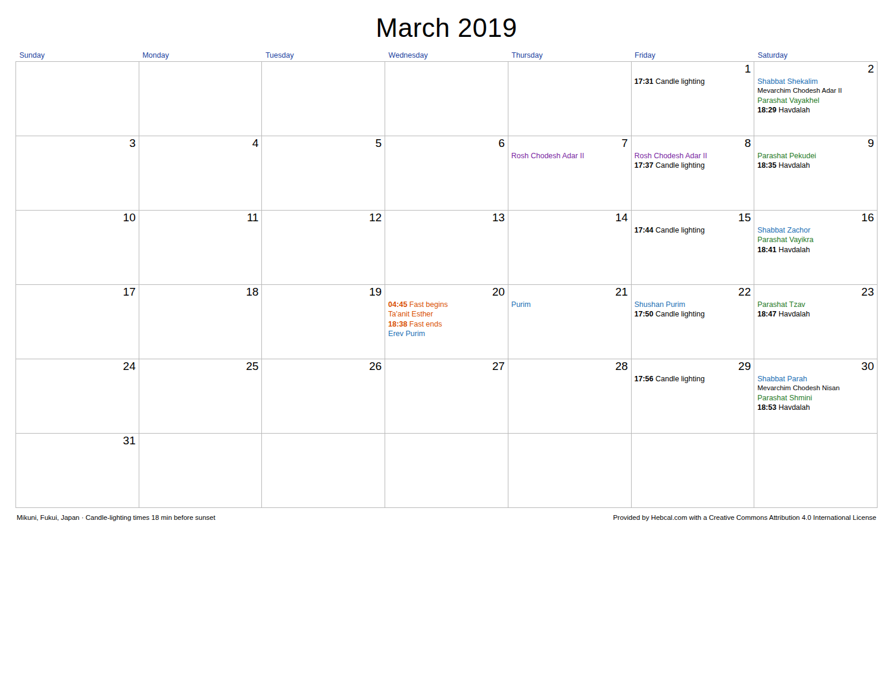March 2019
| Sunday | Monday | Tuesday | Wednesday | Thursday | Friday | Saturday |
| --- | --- | --- | --- | --- | --- | --- |
| | | | | | 1 17:31 Candle lighting | 2 Shabbat Shekalim Mevarchim Chodesh Adar II Parashat Vayakhel 18:29 Havdalah |
| 3 | 4 | 5 | 6 | 7 Rosh Chodesh Adar II | 8 Rosh Chodesh Adar II 17:37 Candle lighting | 9 Parashat Pekudei 18:35 Havdalah |
| 10 | 11 | 12 | 13 | 14 | 15 17:44 Candle lighting | 16 Shabbat Zachor Parashat Vayikra 18:41 Havdalah |
| 17 | 18 | 19 | 20 04:45 Fast begins Ta'anit Esther 18:38 Fast ends Erev Purim | 21 Purim | 22 Shushan Purim 17:50 Candle lighting | 23 Parashat Tzav 18:47 Havdalah |
| 24 | 25 | 26 | 27 | 28 | 29 17:56 Candle lighting | 30 Shabbat Parah Mevarchim Chodesh Nisan Parashat Shmini 18:53 Havdalah |
| 31 | | | | | | |
Mikuni, Fukui, Japan · Candle-lighting times 18 min before sunset
Provided by Hebcal.com with a Creative Commons Attribution 4.0 International License